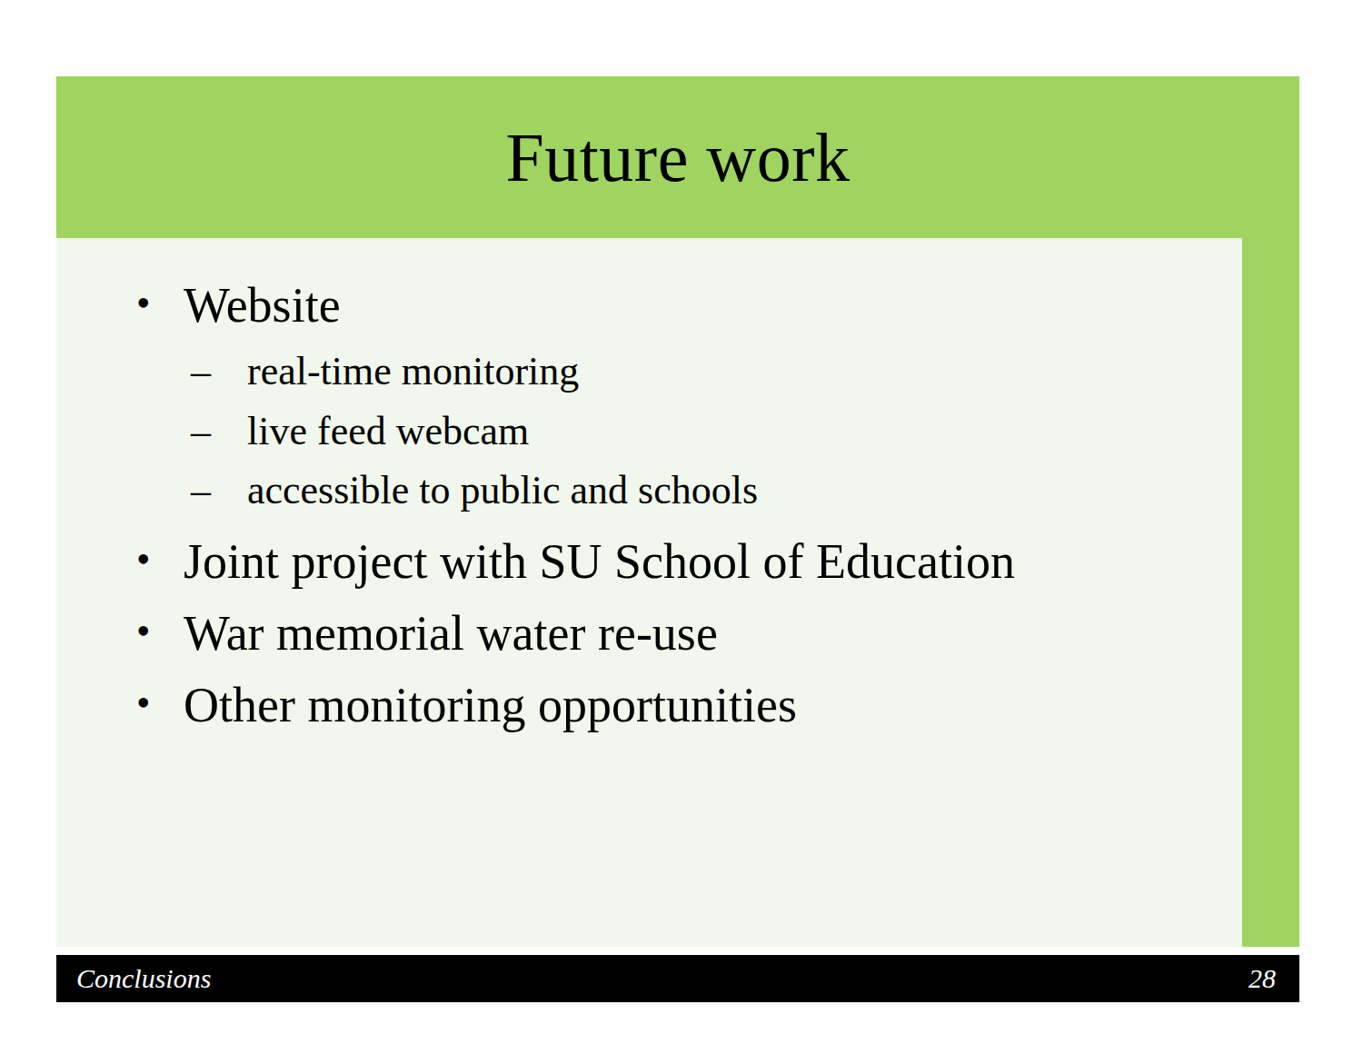Future work
Website
real-time monitoring
live feed webcam
accessible to public and schools
Joint project with SU School of Education
War memorial water re-use
Other monitoring opportunities
Conclusions 28